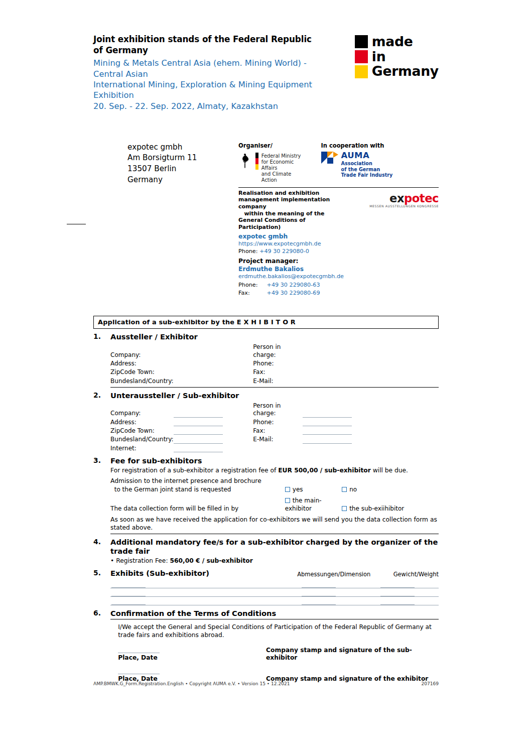Joint exhibition stands of the Federal Republic of Germany
Mining & Metals Central Asia (ehem. Mining World) - Central Asian
International Mining, Exploration & Mining Equipment Exhibition
20. Sep. - 22. Sep. 2022, Almaty, Kazakhstan
made
in
Germany
expotec gmbh
Am Borsigturm 11
13507 Berlin
Germany
Organiser/
Federal Ministry
for Economic Affairs
and Climate Action
In cooperation with
AUMA
Association
of the German
Trade Fair Industry
Realisation and exhibition management implementation company
within the meaning of the General Conditions of Participation)
expotec gmbh
https://www.expotecgmbh.de
Phone: +49 30 229080-0
Project manager:
Erdmuthe Bakalios
erdmuthe.bakalios@expotecgmbh.de
Phone: +49 30 229080-63
Fax: +49 30 229080-69
expotec
MESSEN AUSSTELLUNGEN KONGRESSE
Application of a sub-exhibitor by the E X H I B I T O R
1.
Aussteller / Exhibitor
| Company: | | Person in charge: | |
| Address: | | Phone: | |
| ZipCode Town: | | Fax: | |
| Bundesland/Country: | | E-Mail: | |
2.
Unteraussteller / Sub-exhibitor
| Company: | | Person in charge: | |
| Address: | | Phone: | |
| ZipCode Town: | | Fax: | |
| Bundesland/Country: | | E-Mail: | |
| Internet: | | | |
3.
Fee for sub-exhibitors
For registration of a sub-exhibitor a registration fee of EUR 500,00 / sub-exhibitor will be due.
Admission to the internet presence and brochure
| to the German joint stand is requested | yes | no |
| The data collection form will be filled in by | the main-exhibitor | the sub-exiihibitor |
As soon as we have received the application for co-exhibitors we will send you the data collection form as stated above.
4.
Additional mandatory fee/s for a sub-exhibitor charged by the organizer of the trade fair
• Registration Fee: 560,00 € / sub-exhibitor
5.
Exhibits (Sub-exhibitor)
Abmessungen/Dimension Gewicht/Weight
6.
Confirmation of the Terms of Conditions
I/We accept the General and Special Conditions of Participation of the Federal Republic of Germany at trade fairs and exhibitions abroad.
Place, Date
Company stamp and signature of the sub-exhibitor
Place, Date
Company stamp and signature of the exhibitor
AMP.BMWK.G_Form.Registration.English • Copyright AUMA e.V. • Version 15 • 12.2021
207169